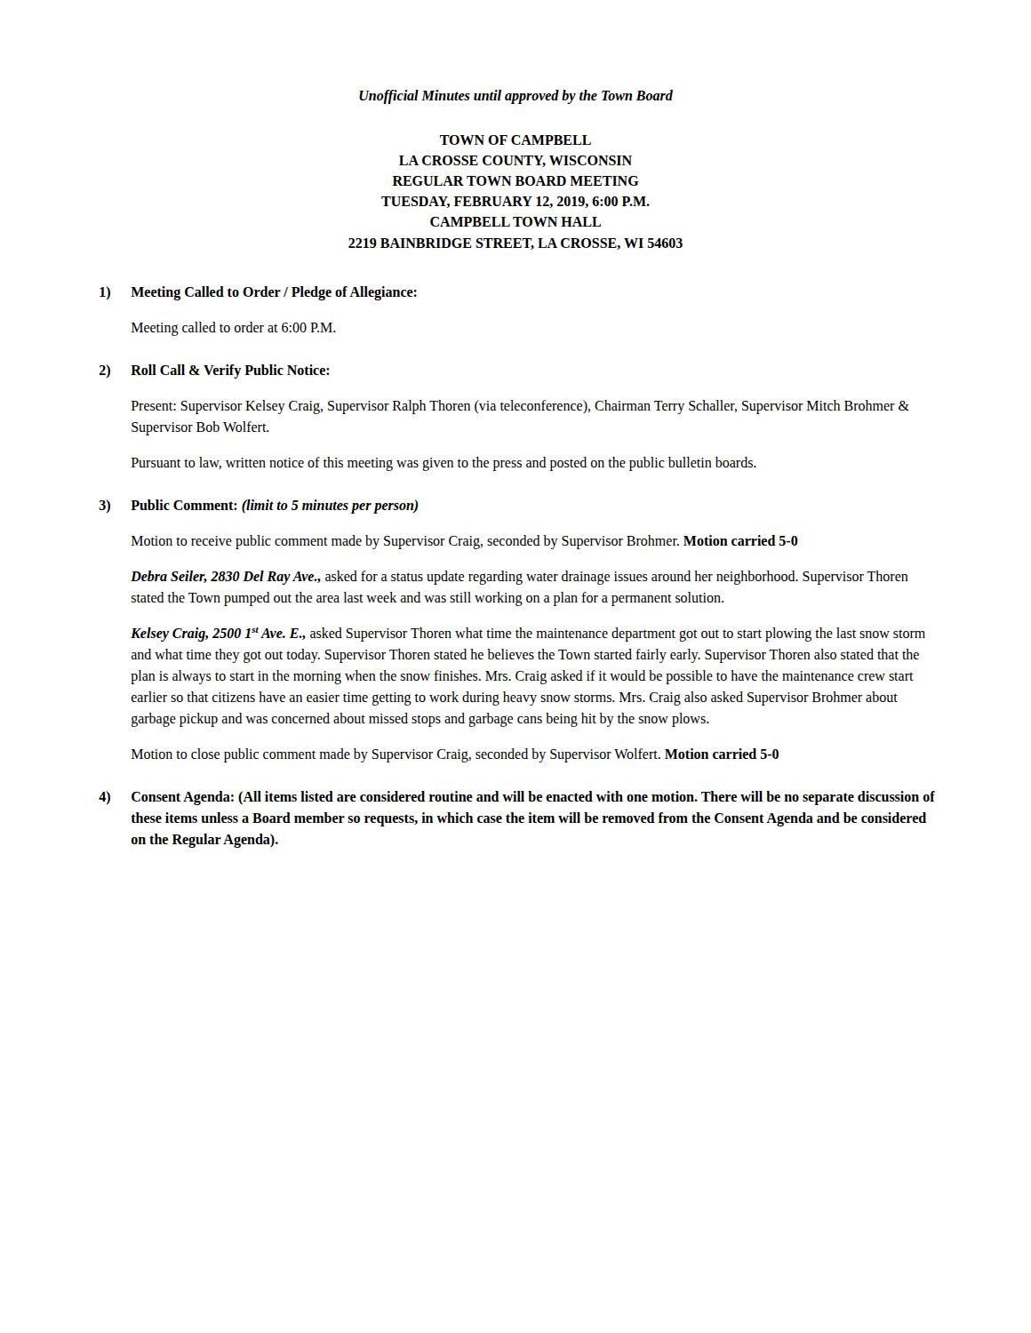Unofficial Minutes until approved by the Town Board
TOWN OF CAMPBELL
LA CROSSE COUNTY, WISCONSIN
REGULAR TOWN BOARD MEETING
TUESDAY, FEBRUARY 12, 2019, 6:00 P.M.
CAMPBELL TOWN HALL
2219 BAINBRIDGE STREET, LA CROSSE, WI 54603
Meeting Called to Order / Pledge of Allegiance:
Meeting called to order at 6:00 P.M.
Roll Call & Verify Public Notice:
Present: Supervisor Kelsey Craig, Supervisor Ralph Thoren (via teleconference), Chairman Terry Schaller, Supervisor Mitch Brohmer & Supervisor Bob Wolfert.
Pursuant to law, written notice of this meeting was given to the press and posted on the public bulletin boards.
Public Comment: (limit to 5 minutes per person)
Motion to receive public comment made by Supervisor Craig, seconded by Supervisor Brohmer. Motion carried 5-0
Debra Seiler, 2830 Del Ray Ave., asked for a status update regarding water drainage issues around her neighborhood. Supervisor Thoren stated the Town pumped out the area last week and was still working on a plan for a permanent solution.
Kelsey Craig, 2500 1st Ave. E., asked Supervisor Thoren what time the maintenance department got out to start plowing the last snow storm and what time they got out today. Supervisor Thoren stated he believes the Town started fairly early. Supervisor Thoren also stated that the plan is always to start in the morning when the snow finishes. Mrs. Craig asked if it would be possible to have the maintenance crew start earlier so that citizens have an easier time getting to work during heavy snow storms. Mrs. Craig also asked Supervisor Brohmer about garbage pickup and was concerned about missed stops and garbage cans being hit by the snow plows.
Motion to close public comment made by Supervisor Craig, seconded by Supervisor Wolfert. Motion carried 5-0
Consent Agenda: (All items listed are considered routine and will be enacted with one motion. There will be no separate discussion of these items unless a Board member so requests, in which case the item will be removed from the Consent Agenda and be considered on the Regular Agenda).